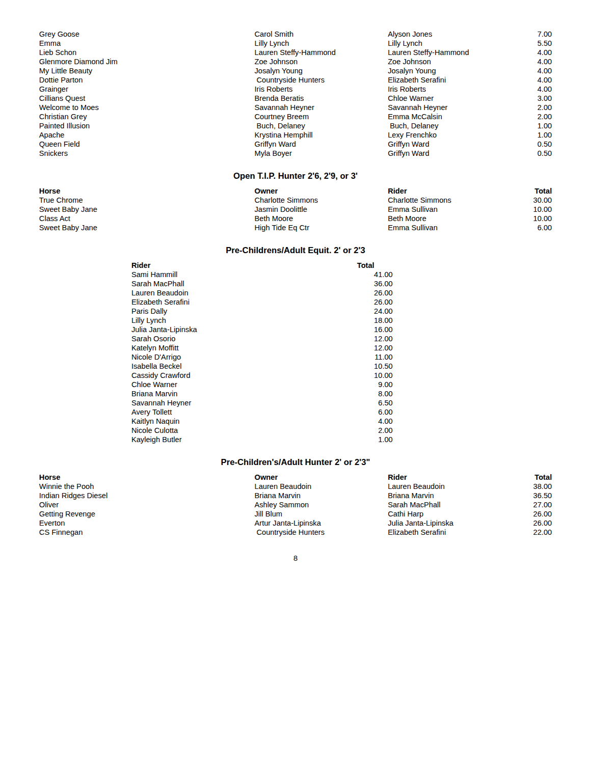| Grey Goose | Carol Smith | Alyson Jones | 7.00 |
| Emma | Lilly Lynch | Lilly Lynch | 5.50 |
| Lieb Schon | Lauren Steffy-Hammond | Lauren Steffy-Hammond | 4.00 |
| Glenmore Diamond Jim | Zoe Johnson | Zoe Johnson | 4.00 |
| My Little Beauty | Josalyn Young | Josalyn Young | 4.00 |
| Dottie Parton | Countryside Hunters | Elizabeth Serafini | 4.00 |
| Grainger | Iris Roberts | Iris Roberts | 4.00 |
| Cillians Quest | Brenda Beratis | Chloe Warner | 3.00 |
| Welcome to Moes | Savannah Heyner | Savannah Heyner | 2.00 |
| Christian Grey | Courtney Breem | Emma McCalsin | 2.00 |
| Painted Illusion | Buch, Delaney | Buch, Delaney | 1.00 |
| Apache | Krystina Hemphill | Lexy Frenchko | 1.00 |
| Queen Field | Griffyn Ward | Griffyn Ward | 0.50 |
| Snickers | Myla Boyer | Griffyn Ward | 0.50 |
Open T.I.P. Hunter 2'6, 2'9, or 3'
| Horse | Owner | Rider | Total |
| --- | --- | --- | --- |
| True Chrome | Charlotte Simmons | Charlotte Simmons | 30.00 |
| Sweet Baby Jane | Jasmin Doolittle | Emma Sullivan | 10.00 |
| Class Act | Beth Moore | Beth Moore | 10.00 |
| Sweet Baby Jane | High Tide Eq Ctr | Emma Sullivan | 6.00 |
Pre-Childrens/Adult Equit. 2' or 2'3
| Rider | Total |
| --- | --- |
| Sami Hammill | 41.00 |
| Sarah MacPhall | 36.00 |
| Lauren Beaudoin | 26.00 |
| Elizabeth Serafini | 26.00 |
| Paris Dally | 24.00 |
| Lilly Lynch | 18.00 |
| Julia Janta-Lipinska | 16.00 |
| Sarah Osorio | 12.00 |
| Katelyn Moffitt | 12.00 |
| Nicole D'Arrigo | 11.00 |
| Isabella Beckel | 10.50 |
| Cassidy Crawford | 10.00 |
| Chloe Warner | 9.00 |
| Briana Marvin | 8.00 |
| Savannah Heyner | 6.50 |
| Avery Tollett | 6.00 |
| Kaitlyn Naquin | 4.00 |
| Nicole Culotta | 2.00 |
| Kayleigh Butler | 1.00 |
Pre-Children's/Adult Hunter 2' or 2'3"
| Horse | Owner | Rider | Total |
| --- | --- | --- | --- |
| Winnie the Pooh | Lauren Beaudoin | Lauren Beaudoin | 38.00 |
| Indian Ridges Diesel | Briana Marvin | Briana Marvin | 36.50 |
| Oliver | Ashley Sammon | Sarah MacPhall | 27.00 |
| Getting Revenge | Jill Blum | Cathi Harp | 26.00 |
| Everton | Artur Janta-Lipinska | Julia Janta-Lipinska | 26.00 |
| CS Finnegan | Countryside Hunters | Elizabeth Serafini | 22.00 |
8